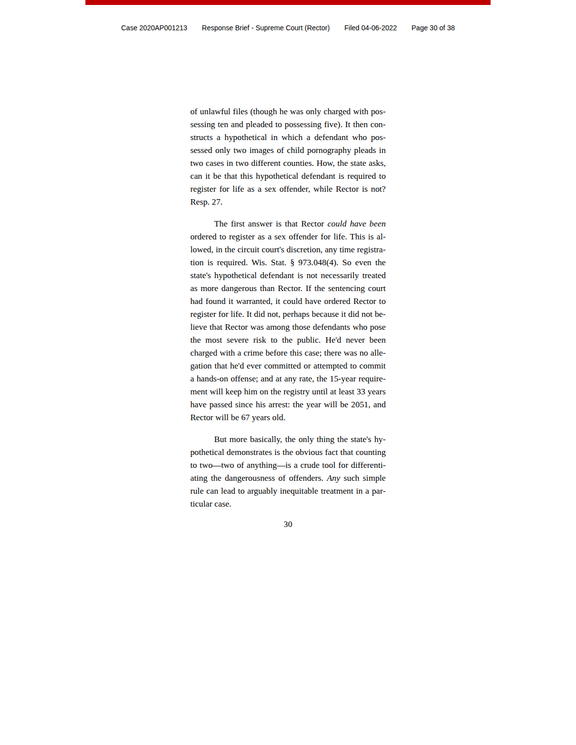Case 2020AP001213 Response Brief - Supreme Court (Rector) Filed 04-06-2022 Page 30 of 38
of unlawful files (though he was only charged with possessing ten and pleaded to possessing five). It then constructs a hypothetical in which a defendant who possessed only two images of child pornography pleads in two cases in two different counties. How, the state asks, can it be that this hypothetical defendant is required to register for life as a sex offender, while Rector is not? Resp. 27.
The first answer is that Rector could have been ordered to register as a sex offender for life. This is allowed, in the circuit court's discretion, any time registration is required. Wis. Stat. § 973.048(4). So even the state's hypothetical defendant is not necessarily treated as more dangerous than Rector. If the sentencing court had found it warranted, it could have ordered Rector to register for life. It did not, perhaps because it did not believe that Rector was among those defendants who pose the most severe risk to the public. He'd never been charged with a crime before this case; there was no allegation that he'd ever committed or attempted to commit a hands-on offense; and at any rate, the 15-year requirement will keep him on the registry until at least 33 years have passed since his arrest: the year will be 2051, and Rector will be 67 years old.
But more basically, the only thing the state's hypothetical demonstrates is the obvious fact that counting to two—two of anything—is a crude tool for differentiating the dangerousness of offenders. Any such simple rule can lead to arguably inequitable treatment in a particular case.
30